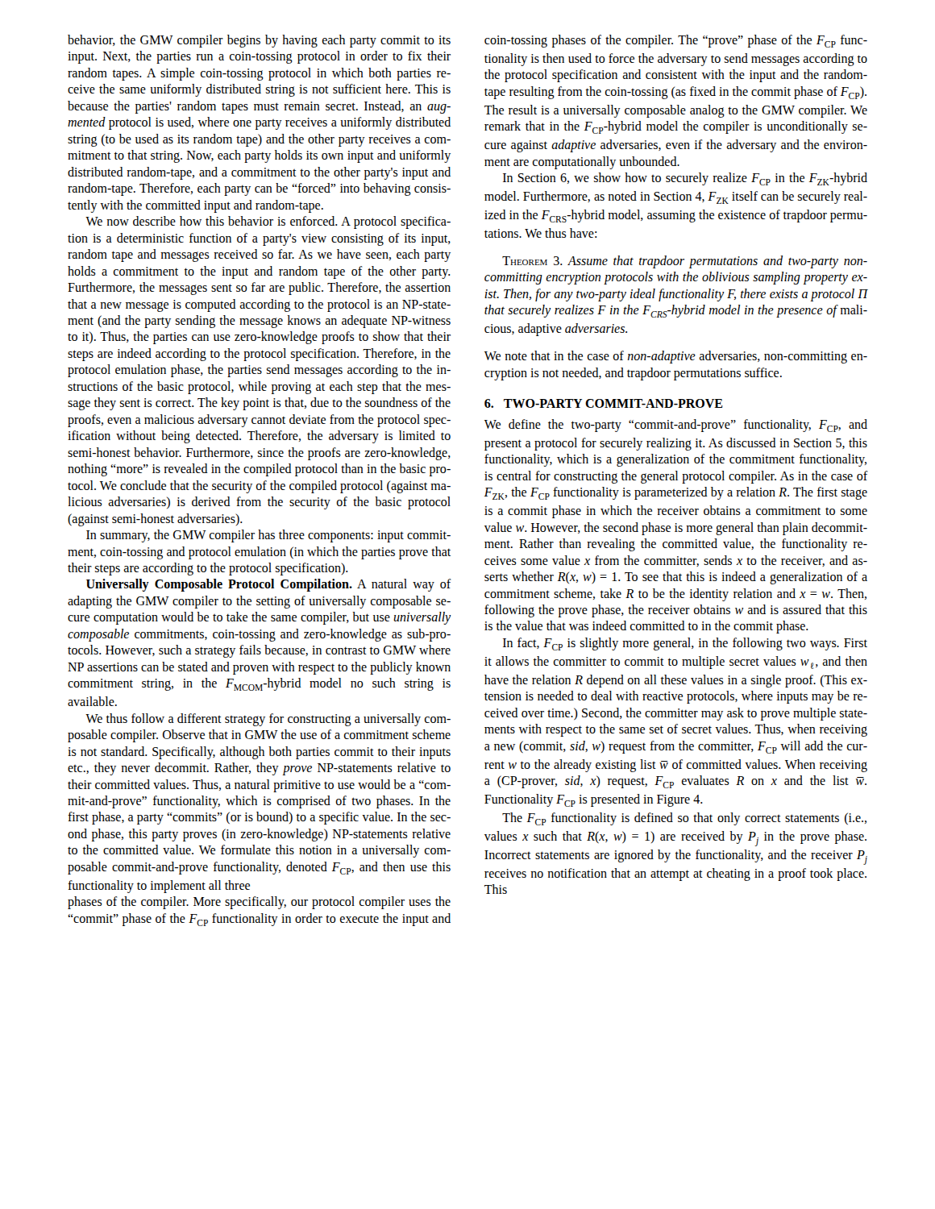behavior, the GMW compiler begins by having each party commit to its input. Next, the parties run a coin-tossing protocol in order to fix their random tapes. A simple coin-tossing protocol in which both parties receive the same uniformly distributed string is not sufficient here. This is because the parties' random tapes must remain secret. Instead, an augmented protocol is used, where one party receives a uniformly distributed string (to be used as its random tape) and the other party receives a commitment to that string. Now, each party holds its own input and uniformly distributed random-tape, and a commitment to the other party's input and random-tape. Therefore, each party can be “forced” into behaving consistently with the committed input and random-tape.
We now describe how this behavior is enforced. A protocol specification is a deterministic function of a party's view consisting of its input, random tape and messages received so far. As we have seen, each party holds a commitment to the input and random tape of the other party. Furthermore, the messages sent so far are public. Therefore, the assertion that a new message is computed according to the protocol is an NP-statement (and the party sending the message knows an adequate NP-witness to it). Thus, the parties can use zero-knowledge proofs to show that their steps are indeed according to the protocol specification. Therefore, in the protocol emulation phase, the parties send messages according to the instructions of the basic protocol, while proving at each step that the message they sent is correct. The key point is that, due to the soundness of the proofs, even a malicious adversary cannot deviate from the protocol specification without being detected. Therefore, the adversary is limited to semi-honest behavior. Furthermore, since the proofs are zero-knowledge, nothing “more” is revealed in the compiled protocol than in the basic protocol. We conclude that the security of the compiled protocol (against malicious adversaries) is derived from the security of the basic protocol (against semi-honest adversaries).
In summary, the GMW compiler has three components: input commitment, coin-tossing and protocol emulation (in which the parties prove that their steps are according to the protocol specification).
Universally Composable Protocol Compilation. A natural way of adapting the GMW compiler to the setting of universally composable secure computation would be to take the same compiler, but use universally composable commitments, coin-tossing and zero-knowledge as sub-protocols. However, such a strategy fails because, in contrast to GMW where NP assertions can be stated and proven with respect to the publicly known commitment string, in the FMCOM-hybrid model no such string is available.
We thus follow a different strategy for constructing a universally composable compiler. Observe that in GMW the use of a commitment scheme is not standard. Specifically, although both parties commit to their inputs etc., they never decommit. Rather, they prove NP-statements relative to their committed values. Thus, a natural primitive to use would be a “commit-and-prove” functionality, which is comprised of two phases. In the first phase, a party “commits” (or is bound) to a specific value. In the second phase, this party proves (in zero-knowledge) NP-statements relative to the committed value. We formulate this notion in a universally composable commit-and-prove functionality, denoted FCP, and then use this functionality to implement all three
phases of the compiler. More specifically, our protocol compiler uses the “commit” phase of the FCP functionality in order to execute the input and coin-tossing phases of the compiler. The “prove” phase of the FCP functionality is then used to force the adversary to send messages according to the protocol specification and consistent with the input and the random-tape resulting from the coin-tossing (as fixed in the commit phase of FCP). The result is a universally composable analog to the GMW compiler. We remark that in the FCP-hybrid model the compiler is unconditionally secure against adaptive adversaries, even if the adversary and the environment are computationally unbounded.
In Section 6, we show how to securely realize FCP in the FZK-hybrid model. Furthermore, as noted in Section 4, FZK itself can be securely realized in the FCRS-hybrid model, assuming the existence of trapdoor permutations. We thus have:
Theorem 3. Assume that trapdoor permutations and two-party non-committing encryption protocols with the oblivious sampling property exist. Then, for any two-party ideal functionality F, there exists a protocol Π that securely realizes F in the FCRS-hybrid model in the presence of malicious, adaptive adversaries.
We note that in the case of non-adaptive adversaries, non-committing encryption is not needed, and trapdoor permutations suffice.
6. TWO-PARTY COMMIT-AND-PROVE
We define the two-party “commit-and-prove” functionality, FCP, and present a protocol for securely realizing it. As discussed in Section 5, this functionality, which is a generalization of the commitment functionality, is central for constructing the general protocol compiler. As in the case of FZK, the FCP functionality is parameterized by a relation R. The first stage is a commit phase in which the receiver obtains a commitment to some value w. However, the second phase is more general than plain decommitment. Rather than revealing the committed value, the functionality receives some value x from the committer, sends x to the receiver, and asserts whether R(x, w) = 1. To see that this is indeed a generalization of a commitment scheme, take R to be the identity relation and x = w. Then, following the prove phase, the receiver obtains w and is assured that this is the value that was indeed committed to in the commit phase.
In fact, FCP is slightly more general, in the following two ways. First it allows the committer to commit to multiple secret values wℓ, and then have the relation R depend on all these values in a single proof. (This extension is needed to deal with reactive protocols, where inputs may be received over time.) Second, the committer may ask to prove multiple statements with respect to the same set of secret values. Thus, when receiving a new (commit, sid, w) request from the committer, FCP will add the current w to the already existing list w̅ of committed values. When receiving a (CP-prover, sid, x) request, FCP evaluates R on x and the list w̅. Functionality FCP is presented in Figure 4.
The FCP functionality is defined so that only correct statements (i.e., values x such that R(x, w) = 1) are received by Pj in the prove phase. Incorrect statements are ignored by the functionality, and the receiver Pj receives no notification that an attempt at cheating in a proof took place. This